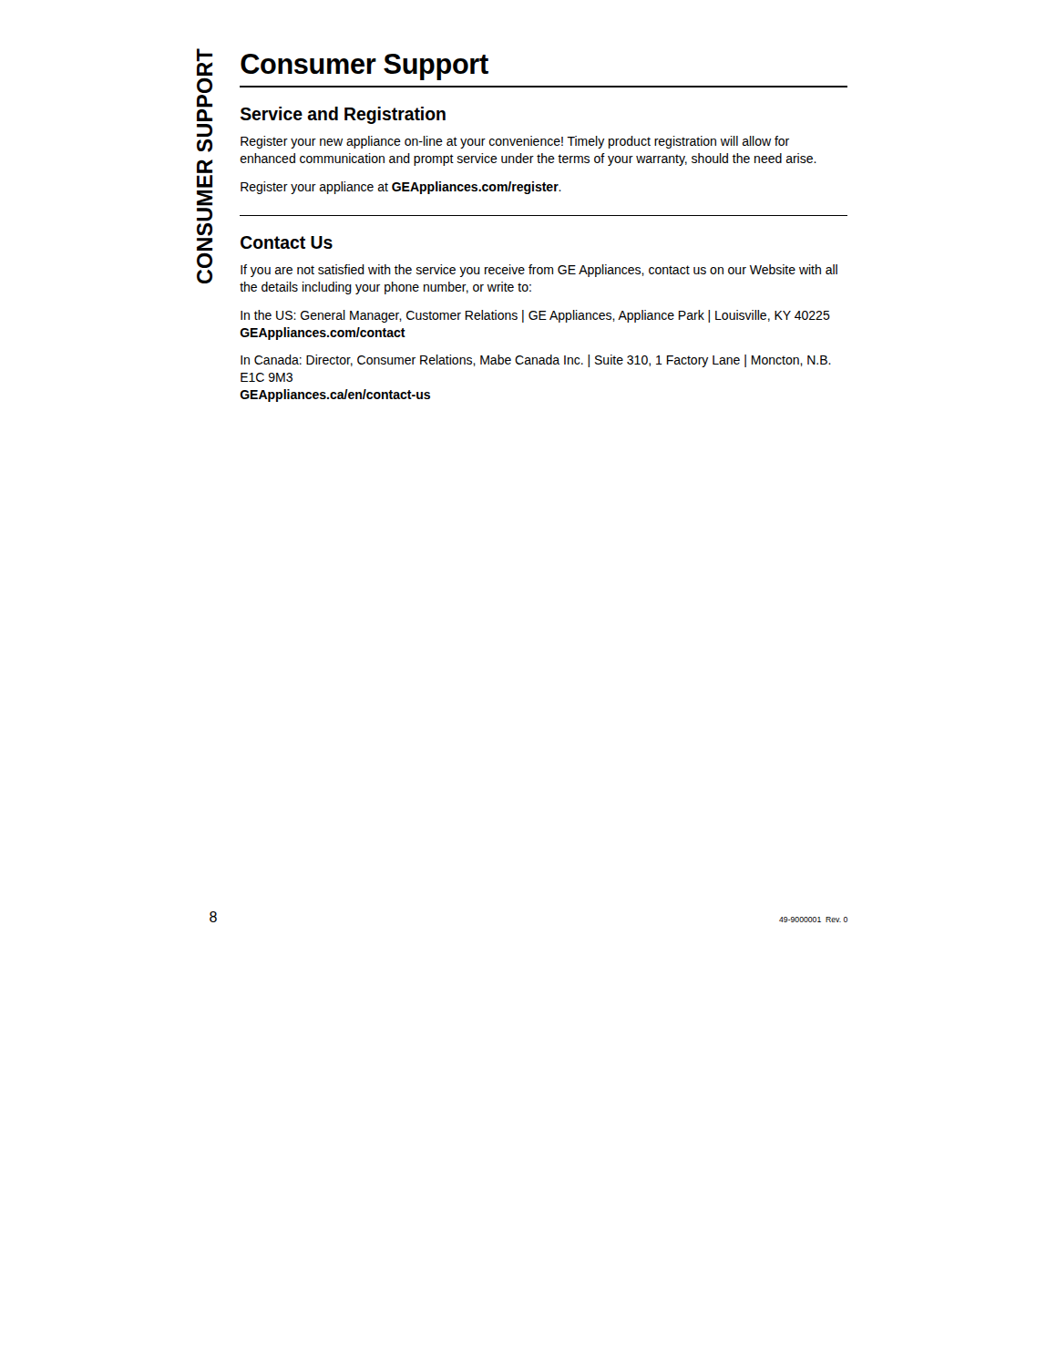CONSUMER SUPPORT
Consumer Support
Service and Registration
Register your new appliance on-line at your convenience! Timely product registration will allow for enhanced communication and prompt service under the terms of your warranty, should the need arise.
Register your appliance at GEAppliances.com/register.
Contact Us
If you are not satisfied with the service you receive from GE Appliances, contact us on our Website with all the details including your phone number, or write to:
In the US: General Manager, Customer Relations | GE Appliances, Appliance Park | Louisville, KY 40225
GEAppliances.com/contact
In Canada: Director, Consumer Relations, Mabe Canada Inc. | Suite 310, 1 Factory Lane | Moncton, N.B. E1C 9M3
GEAppliances.ca/en/contact-us
8 49-9000001 Rev. 0